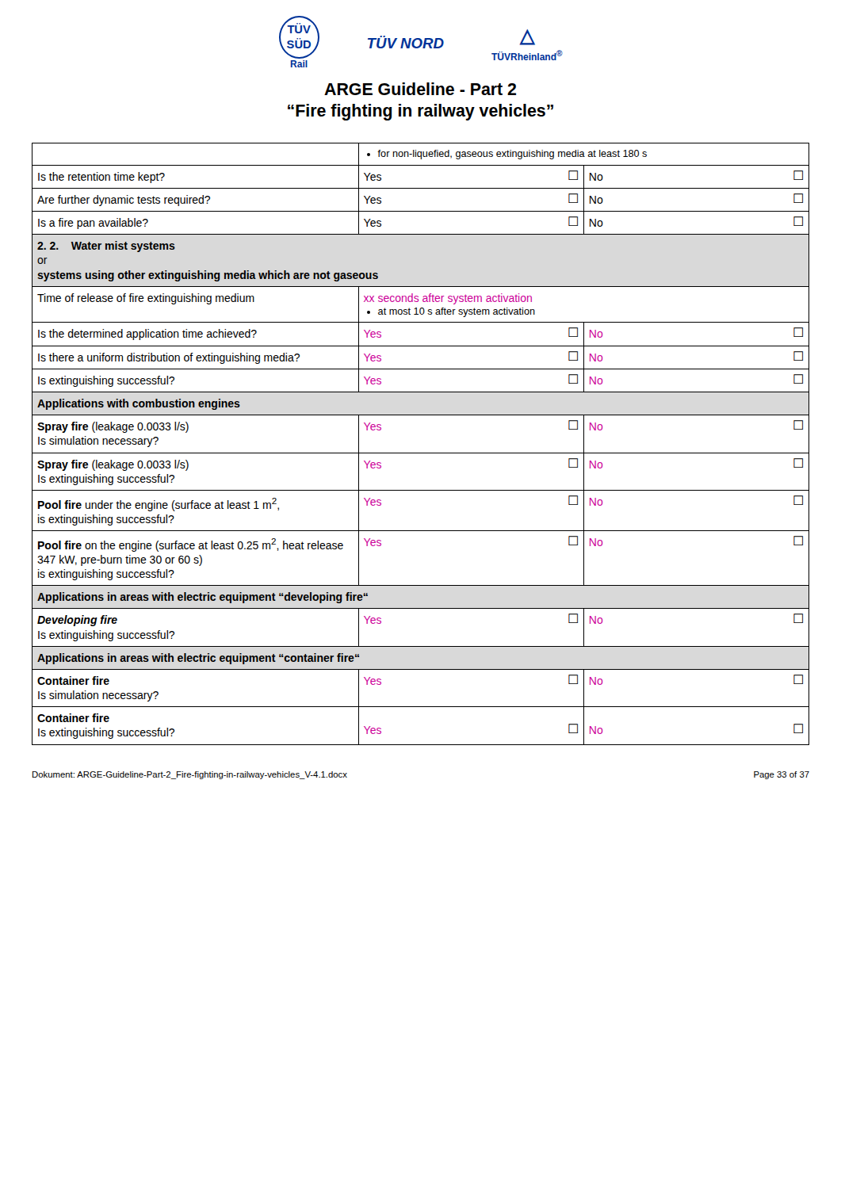TÜV
SÜD
Rail
TÜV NORD
△
TÜVRheinland®
ARGE Guideline - Part 2
“Fire fighting in railway vehicles”
| | for non-liquefied, gaseous extinguishing media at least 180 s |
| Is the retention time kept? | Yes ☐ | No ☐ |
| Are further dynamic tests required? | Yes ☐ | No ☐ |
| Is a fire pan available? | Yes ☐ | No ☐ |
| 2. 2. Water mist systems or systems using other extinguishing media which are not gaseous |
| Time of release of fire extinguishing medium | xx seconds after system activation at most 10 s after system activation |
| Is the determined application time achieved? | Yes ☐ | No ☐ |
| Is there a uniform distribution of extinguishing media? | Yes ☐ | No ☐ |
| Is extinguishing successful? | Yes ☐ | No ☐ |
| Applications with combustion engines |
| Spray fire (leakage 0.0033 l/s) Is simulation necessary? | Yes ☐ | No ☐ |
| Spray fire (leakage 0.0033 l/s) Is extinguishing successful? | Yes ☐ | No ☐ |
| Pool fire under the engine (surface at least 1 m 2 , is extinguishing successful? | Yes ☐ | No ☐ |
| Pool fire on the engine (surface at least 0.25 m 2 , heat release 347 kW, pre-burn time 30 or 60 s) is extinguishing successful? | Yes ☐ | No ☐ |
| Applications in areas with electric equipment “developing fire“ |
| Developing fire Is extinguishing successful? | Yes ☐ | No ☐ |
| Applications in areas with electric equipment “container fire“ |
| Container fire Is simulation necessary? | Yes ☐ | No ☐ |
| Container fire Is extinguishing successful? | Yes ☐ | No ☐ |
Dokument: ARGE-Guideline-Part-2_Fire-fighting-in-railway-vehicles_V-4.1.docx Page 33 of 37